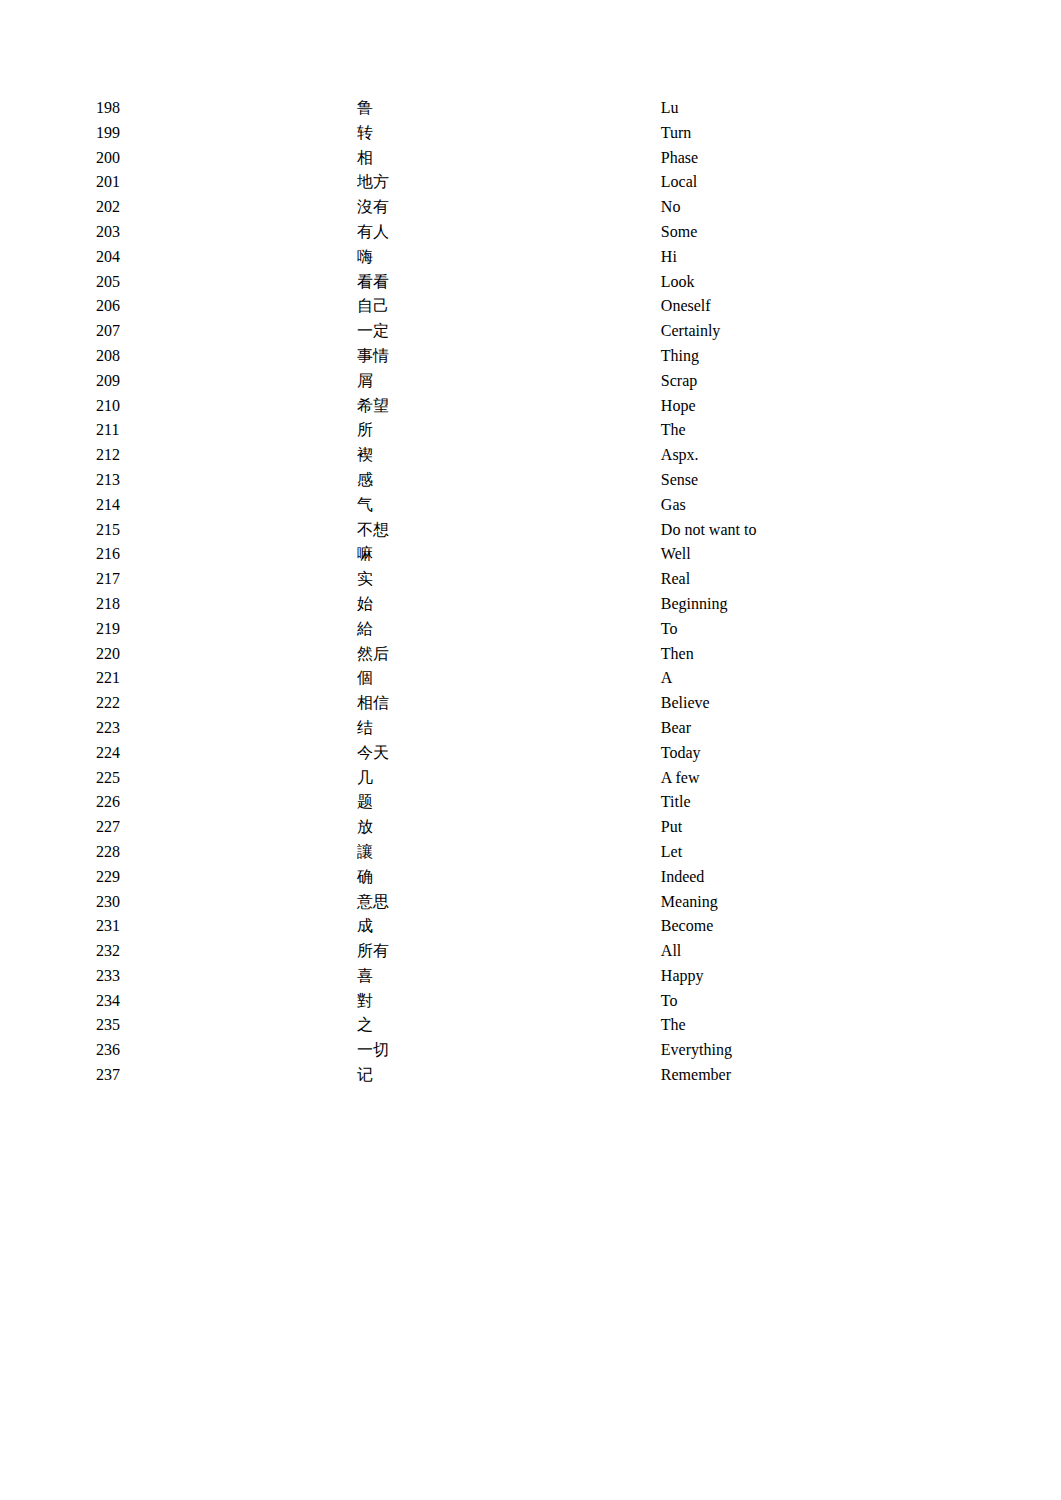| 198 | 鲁 | Lu |
| 199 | 转 | Turn |
| 200 | 相 | Phase |
| 201 | 地方 | Local |
| 202 | 沒有 | No |
| 203 | 有人 | Some |
| 204 | 嗨 | Hi |
| 205 | 看看 | Look |
| 206 | 自己 | Oneself |
| 207 | 一定 | Certainly |
| 208 | 事情 | Thing |
| 209 | 屑 | Scrap |
| 210 | 希望 | Hope |
| 211 | 所 | The |
| 212 | 褉 | Aspx. |
| 213 | 感 | Sense |
| 214 | 气 | Gas |
| 215 | 不想 | Do not want to |
| 216 | 嘛 | Well |
| 217 | 实 | Real |
| 218 | 始 | Beginning |
| 219 | 給 | To |
| 220 | 然后 | Then |
| 221 | 個 | A |
| 222 | 相信 | Believe |
| 223 | 结 | Bear |
| 224 | 今天 | Today |
| 225 | 几 | A few |
| 226 | 题 | Title |
| 227 | 放 | Put |
| 228 | 讓 | Let |
| 229 | 确 | Indeed |
| 230 | 意思 | Meaning |
| 231 | 成 | Become |
| 232 | 所有 | All |
| 233 | 喜 | Happy |
| 234 | 對 | To |
| 235 | 之 | The |
| 236 | 一切 | Everything |
| 237 | 记 | Remember |